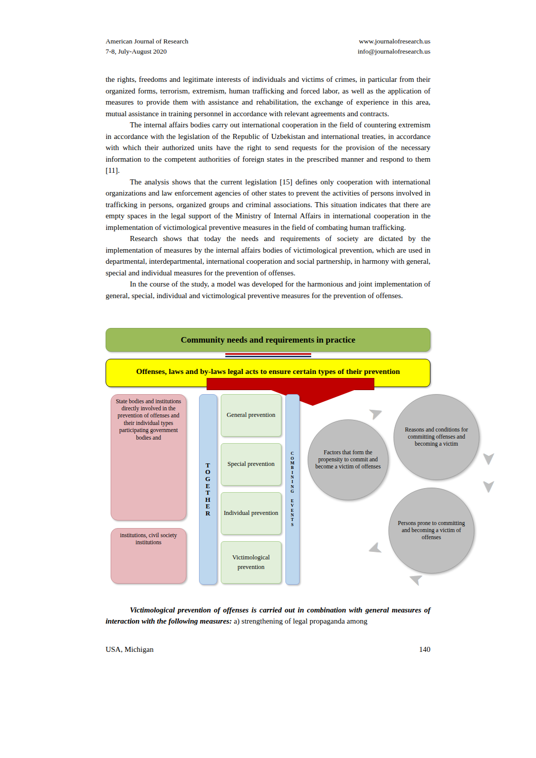American Journal of Research
7-8, July-August 2020
www.journalofresearch.us
info@journalofresearch.us
the rights, freedoms and legitimate interests of individuals and victims of crimes, in particular from their organized forms, terrorism, extremism, human trafficking and forced labor, as well as the application of measures to provide them with assistance and rehabilitation, the exchange of experience in this area, mutual assistance in training personnel in accordance with relevant agreements and contracts.
The internal affairs bodies carry out international cooperation in the field of countering extremism in accordance with the legislation of the Republic of Uzbekistan and international treaties, in accordance with which their authorized units have the right to send requests for the provision of the necessary information to the competent authorities of foreign states in the prescribed manner and respond to them [11].
The analysis shows that the current legislation [15] defines only cooperation with international organizations and law enforcement agencies of other states to prevent the activities of persons involved in trafficking in persons, organized groups and criminal associations. This situation indicates that there are empty spaces in the legal support of the Ministry of Internal Affairs in international cooperation in the implementation of victimological preventive measures in the field of combating human trafficking.
Research shows that today the needs and requirements of society are dictated by the implementation of measures by the internal affairs bodies of victimological prevention, which are used in departmental, interdepartmental, international cooperation and social partnership, in harmony with general, special and individual measures for the prevention of offenses.
In the course of the study, a model was developed for the harmonious and joint implementation of general, special, individual and victimological preventive measures for the prevention of offenses.
Community needs and requirements in practice
Offenses, laws and by-laws legal acts to ensure certain types of their prevention
State bodies and institutions directly involved in the prevention of offenses and their individual types participating government bodies and
institutions, civil society institutions
T
O
G
E
T
H
E
R
General prevention
Special prevention
Individual prevention
Victimological prevention
C
O
M
B
I
N
I
N
G
E
V
E
N
T
S
Factors that form the propensity to commit and become a victim of offenses
Reasons and conditions for committing offenses and becoming a victim
Persons prone to committing and becoming a victim of offenses
➤
➤
➤
➤
➤
Victimological prevention of offenses is carried out in combination with general measures of interaction with the following measures: a) strengthening of legal propaganda among
USA, Michigan
140